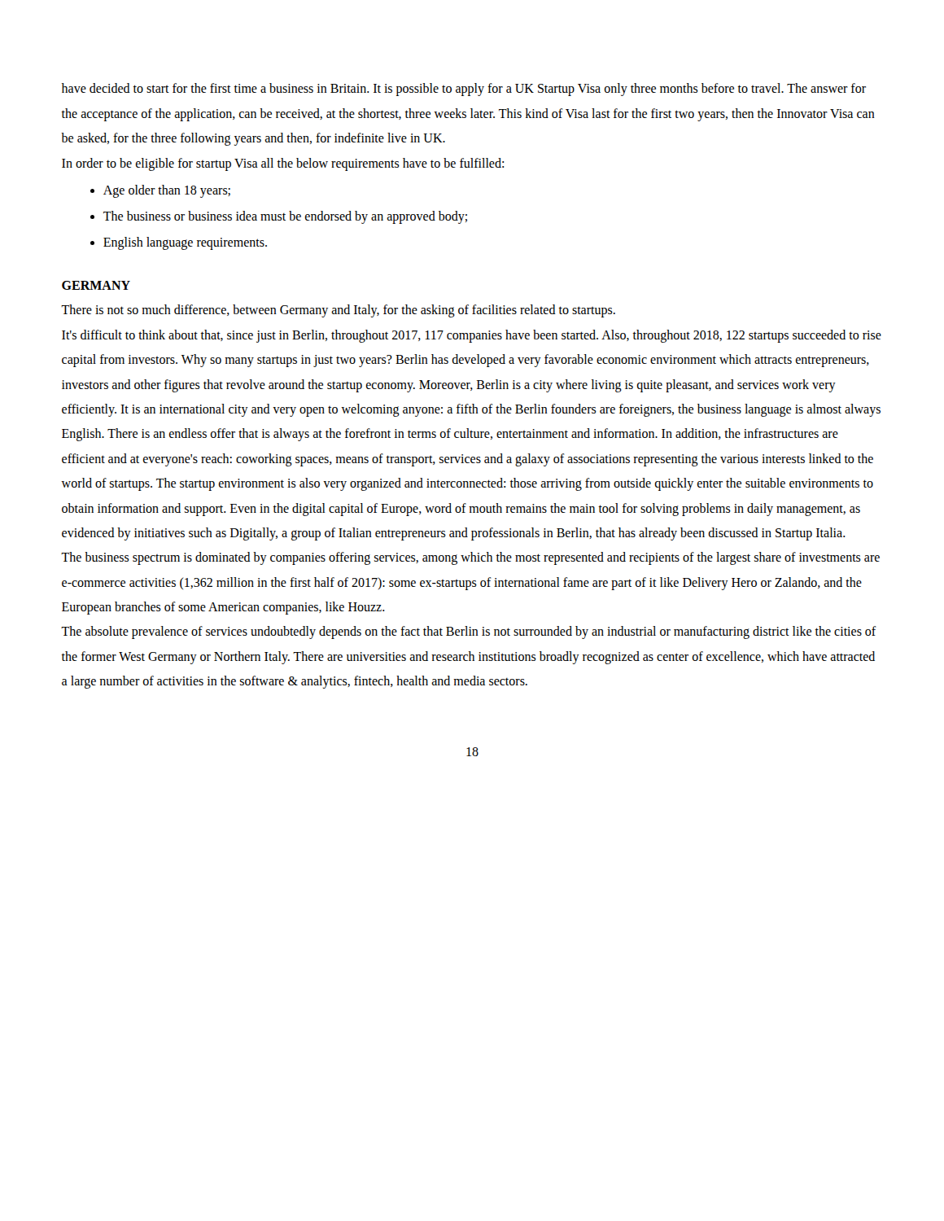have decided to start for the first time a business in Britain. It is possible to apply for a UK Startup Visa only three months before to travel. The answer for the acceptance of the application, can be received, at the shortest, three weeks later. This kind of Visa last for the first two years, then the Innovator Visa can be asked, for the three following years and then, for indefinite live in UK.
In order to be eligible for startup Visa all the below requirements have to be fulfilled:
Age older than 18 years;
The business or business idea must be endorsed by an approved body;
English language requirements.
GERMANY
There is not so much difference, between Germany and Italy, for the asking of facilities related to startups.
It's difficult to think about that, since just in Berlin, throughout 2017, 117 companies have been started. Also, throughout 2018, 122 startups succeeded to rise capital from investors. Why so many startups in just two years? Berlin has developed a very favorable economic environment which attracts entrepreneurs, investors and other figures that revolve around the startup economy. Moreover, Berlin is a city where living is quite pleasant, and services work very efficiently. It is an international city and very open to welcoming anyone: a fifth of the Berlin founders are foreigners, the business language is almost always English. There is an endless offer that is always at the forefront in terms of culture, entertainment and information. In addition, the infrastructures are efficient and at everyone's reach: coworking spaces, means of transport, services and a galaxy of associations representing the various interests linked to the world of startups. The startup environment is also very organized and interconnected: those arriving from outside quickly enter the suitable environments to obtain information and support. Even in the digital capital of Europe, word of mouth remains the main tool for solving problems in daily management, as evidenced by initiatives such as Digitally, a group of Italian entrepreneurs and professionals in Berlin, that has already been discussed in Startup Italia.
The business spectrum is dominated by companies offering services, among which the most represented and recipients of the largest share of investments are e-commerce activities (1,362 million in the first half of 2017): some ex-startups of international fame are part of it like Delivery Hero or Zalando, and the European branches of some American companies, like Houzz.
The absolute prevalence of services undoubtedly depends on the fact that Berlin is not surrounded by an industrial or manufacturing district like the cities of the former West Germany or Northern Italy. There are universities and research institutions broadly recognized as center of excellence, which have attracted a large number of activities in the software & analytics, fintech, health and media sectors.
18